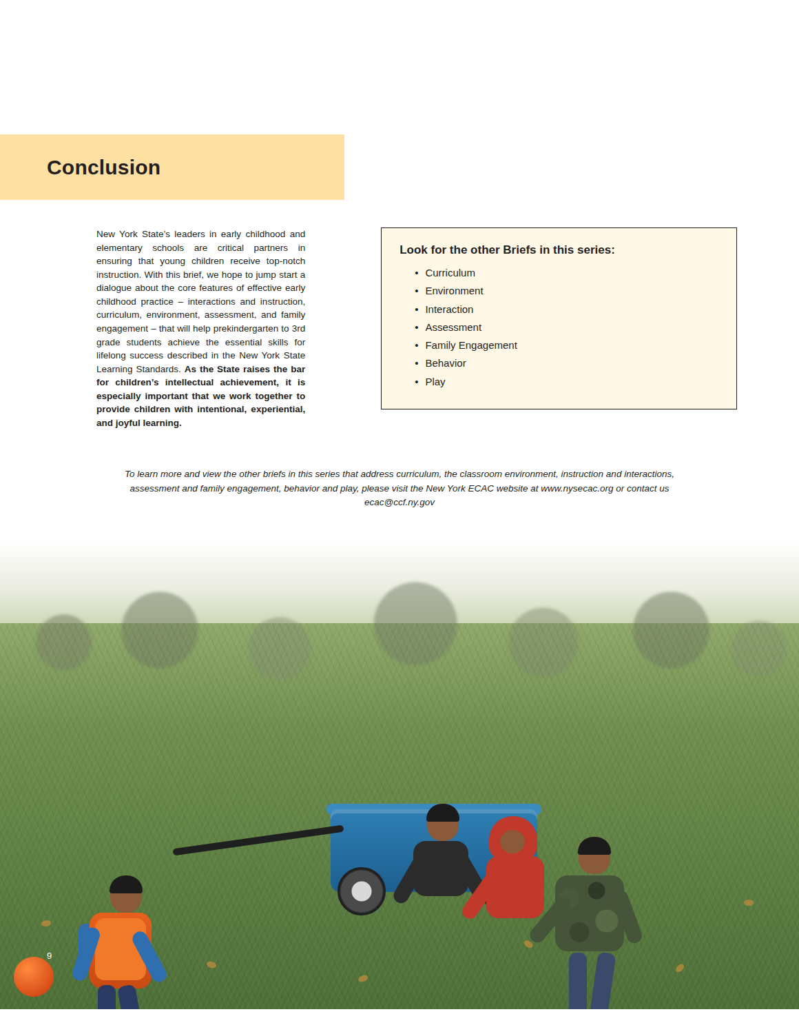Conclusion
New York State’s leaders in early childhood and elementary schools are critical partners in ensuring that young children receive top-notch instruction. With this brief, we hope to jump start a dialogue about the core features of effective early childhood practice – interactions and instruction, curriculum, environment, assessment, and family engagement – that will help prekindergarten to 3rd grade students achieve the essential skills for lifelong success described in the New York State Learning Standards. As the State raises the bar for children’s intellectual achievement, it is especially important that we work together to provide children with intentional, experiential, and joyful learning.
Look for the other Briefs in this series:
Curriculum
Environment
Interaction
Assessment
Family Engagement
Behavior
Play
To learn more and view the other briefs in this series that address curriculum, the classroom environment, instruction and interactions, assessment and family engagement, behavior and play, please visit the New York ECAC website at www.nysecac.org or contact us ecac@ccf.ny.gov
9